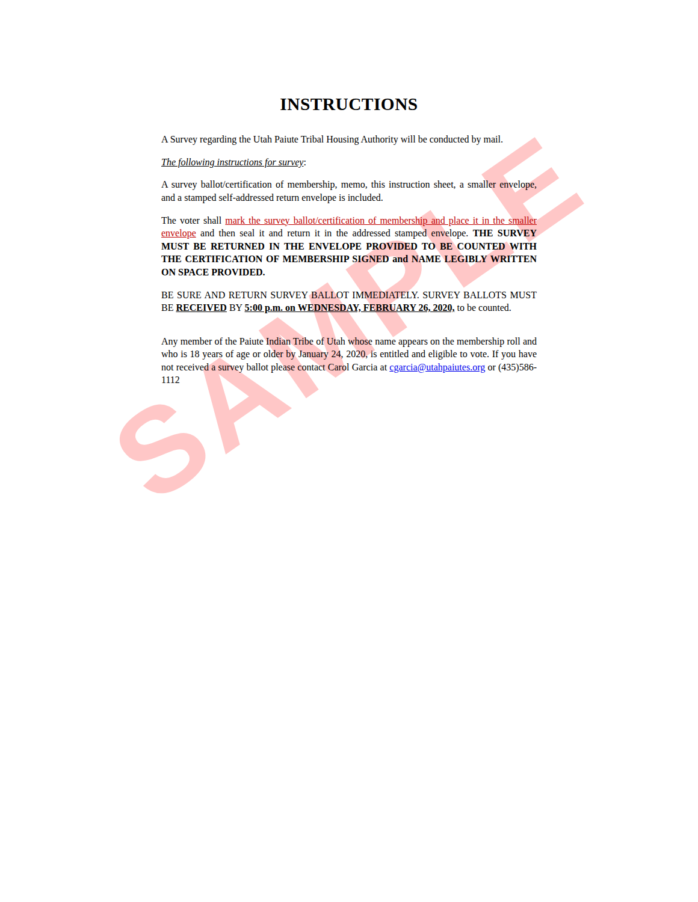SAMPLE
INSTRUCTIONS
A Survey regarding the Utah Paiute Tribal Housing Authority will be conducted by mail.
The following instructions for survey:
A survey ballot/certification of membership, memo, this instruction sheet, a smaller envelope, and a stamped self-addressed return envelope is included.
The voter shall mark the survey ballot/certification of membership and place it in the smaller envelope and then seal it and return it in the addressed stamped envelope. THE SURVEY MUST BE RETURNED IN THE ENVELOPE PROVIDED TO BE COUNTED WITH THE CERTIFICATION OF MEMBERSHIP SIGNED and NAME LEGIBLY WRITTEN ON SPACE PROVIDED.
BE SURE AND RETURN SURVEY BALLOT IMMEDIATELY. SURVEY BALLOTS MUST BE RECEIVED BY 5:00 p.m. on WEDNESDAY, FEBRUARY 26, 2020, to be counted.
Any member of the Paiute Indian Tribe of Utah whose name appears on the membership roll and who is 18 years of age or older by January 24, 2020, is entitled and eligible to vote. If you have not received a survey ballot please contact Carol Garcia at cgarcia@utahpaiutes.org or (435)586-1112